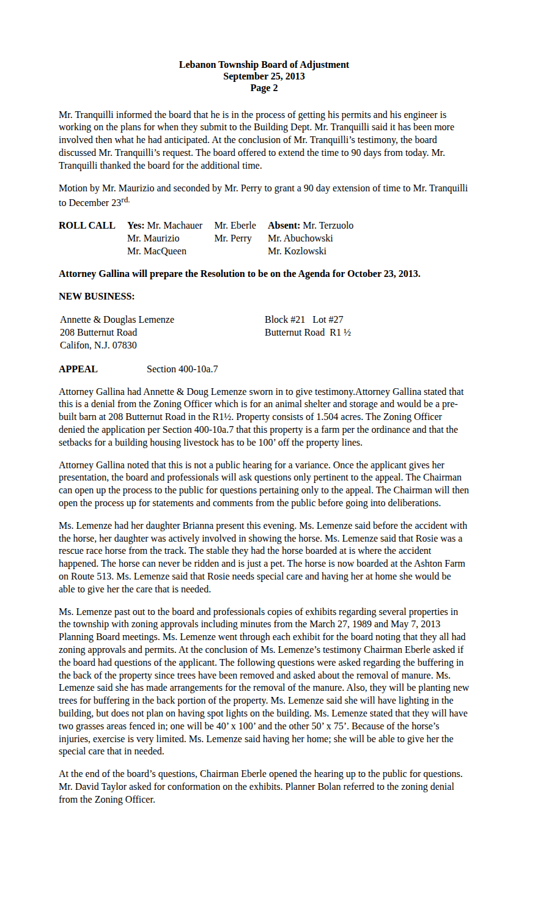Lebanon Township Board of Adjustment
September 25, 2013
Page 2
Mr. Tranquilli informed the board that he is in the process of getting his permits and his engineer is working on the plans for when they submit to the Building Dept. Mr. Tranquilli said it has been more involved then what he had anticipated. At the conclusion of Mr. Tranquilli’s testimony, the board discussed Mr. Tranquilli’s request. The board offered to extend the time to 90 days from today. Mr. Tranquilli thanked the board for the additional time.
Motion by Mr. Maurizio and seconded by Mr. Perry to grant a 90 day extension of time to Mr. Tranquilli to December 23rd.
| ROLL CALL | Yes: Mr. Machauer Mr. Maurizio Mr. MacQueen | Mr. Eberle Mr. Perry | Absent: Mr. Terzuolo Mr. Abuchowski Mr. Kozlowski |
Attorney Gallina will prepare the Resolution to be on the Agenda for October 23, 2013.
NEW BUSINESS:
| Annette & Douglas Lemenze 208 Butternut Road Califon, N.J. 07830 | Block #21 Lot #27 Butternut Road R1 ½ |
APPEALSection 400-10a.7
Attorney Gallina had Annette & Doug Lemenze sworn in to give testimony.Attorney Gallina stated that this is a denial from the Zoning Officer which is for an animal shelter and storage and would be a pre-built barn at 208 Butternut Road in the R1½. Property consists of 1.504 acres. The Zoning Officer denied the application per Section 400-10a.7 that this property is a farm per the ordinance and that the setbacks for a building housing livestock has to be 100’ off the property lines.
Attorney Gallina noted that this is not a public hearing for a variance. Once the applicant gives her presentation, the board and professionals will ask questions only pertinent to the appeal. The Chairman can open up the process to the public for questions pertaining only to the appeal. The Chairman will then open the process up for statements and comments from the public before going into deliberations.
Ms. Lemenze had her daughter Brianna present this evening. Ms. Lemenze said before the accident with the horse, her daughter was actively involved in showing the horse. Ms. Lemenze said that Rosie was a rescue race horse from the track. The stable they had the horse boarded at is where the accident happened. The horse can never be ridden and is just a pet. The horse is now boarded at the Ashton Farm on Route 513. Ms. Lemenze said that Rosie needs special care and having her at home she would be able to give her the care that is needed.
Ms. Lemenze past out to the board and professionals copies of exhibits regarding several properties in the township with zoning approvals including minutes from the March 27, 1989 and May 7, 2013 Planning Board meetings. Ms. Lemenze went through each exhibit for the board noting that they all had zoning approvals and permits. At the conclusion of Ms. Lemenze’s testimony Chairman Eberle asked if the board had questions of the applicant. The following questions were asked regarding the buffering in the back of the property since trees have been removed and asked about the removal of manure. Ms. Lemenze said she has made arrangements for the removal of the manure. Also, they will be planting new trees for buffering in the back portion of the property. Ms. Lemenze said she will have lighting in the building, but does not plan on having spot lights on the building. Ms. Lemenze stated that they will have two grasses areas fenced in; one will be 40’ x 100’ and the other 50’ x 75’. Because of the horse’s injuries, exercise is very limited. Ms. Lemenze said having her home; she will be able to give her the special care that in needed.
At the end of the board’s questions, Chairman Eberle opened the hearing up to the public for questions. Mr. David Taylor asked for conformation on the exhibits. Planner Bolan referred to the zoning denial from the Zoning Officer.